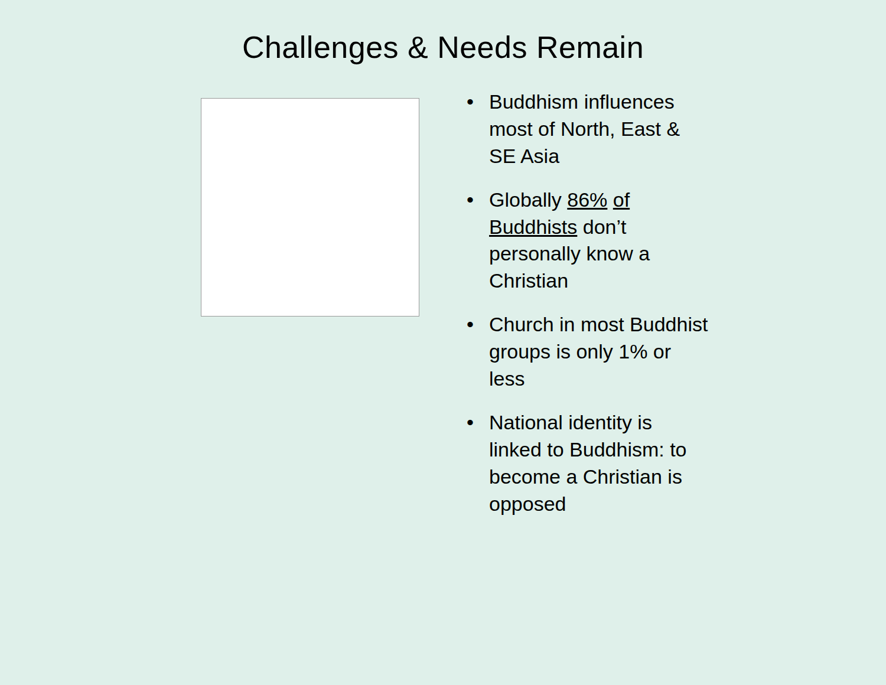Challenges & Needs Remain
Tuk-tuk driver standing beside his vehicle
Buddhism influences most of North, East & SE Asia
Globally 86% of Buddhists don’t personally know a Christian
Church in most Buddhist groups is only 1% or less
National identity is linked to Buddhism: to become a Christian is opposed